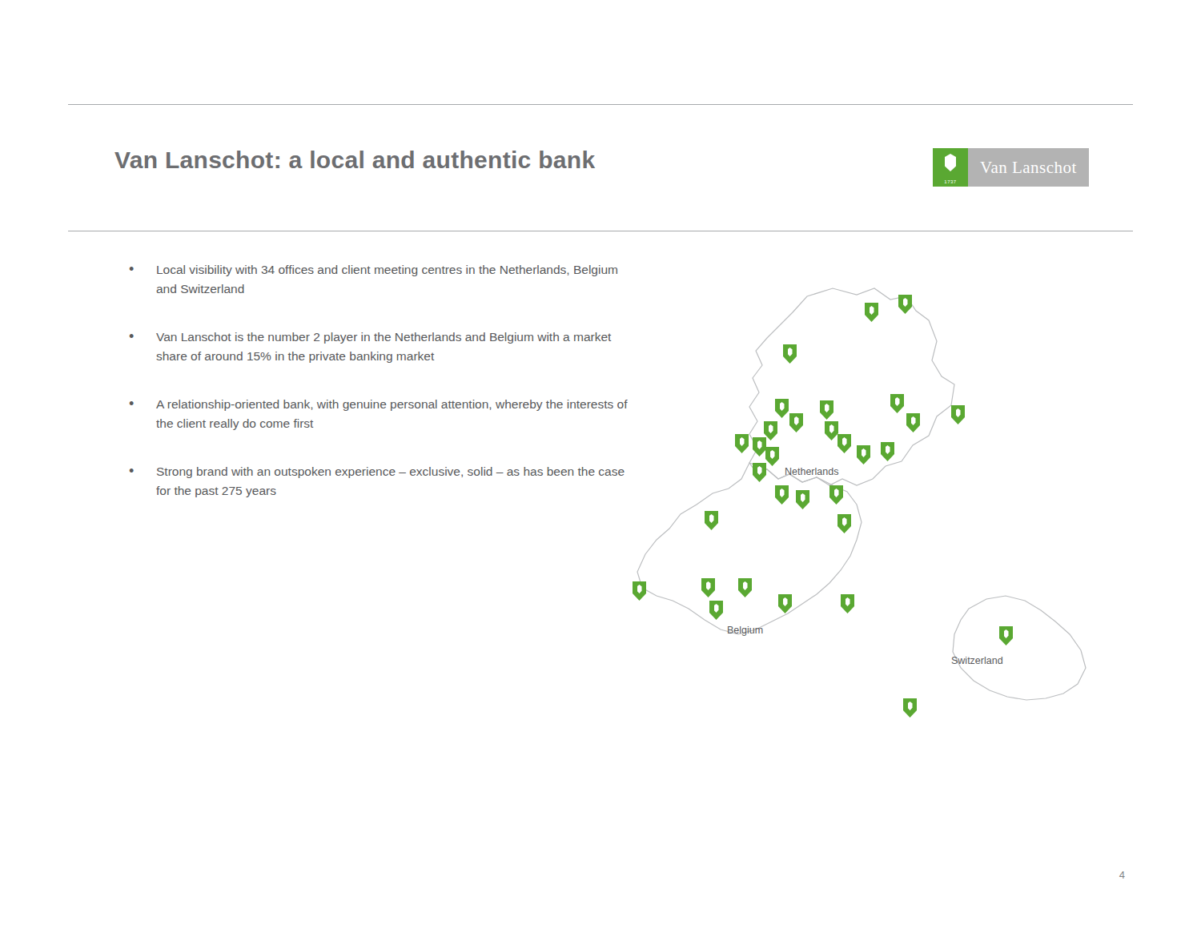Van Lanschot: a local and authentic bank
Van Lanschot
Local visibility with 34 offices and client meeting centres in the Netherlands, Belgium and Switzerland
Van Lanschot is the number 2 player in the Netherlands and Belgium with a market share of around 15% in the private banking market
A relationship-oriented bank, with genuine personal attention, whereby the interests of the client really do come first
Strong brand with an outspoken experience – exclusive, solid – as has been the case for the past 275 years
Netherlands
Belgium
Switzerland
4